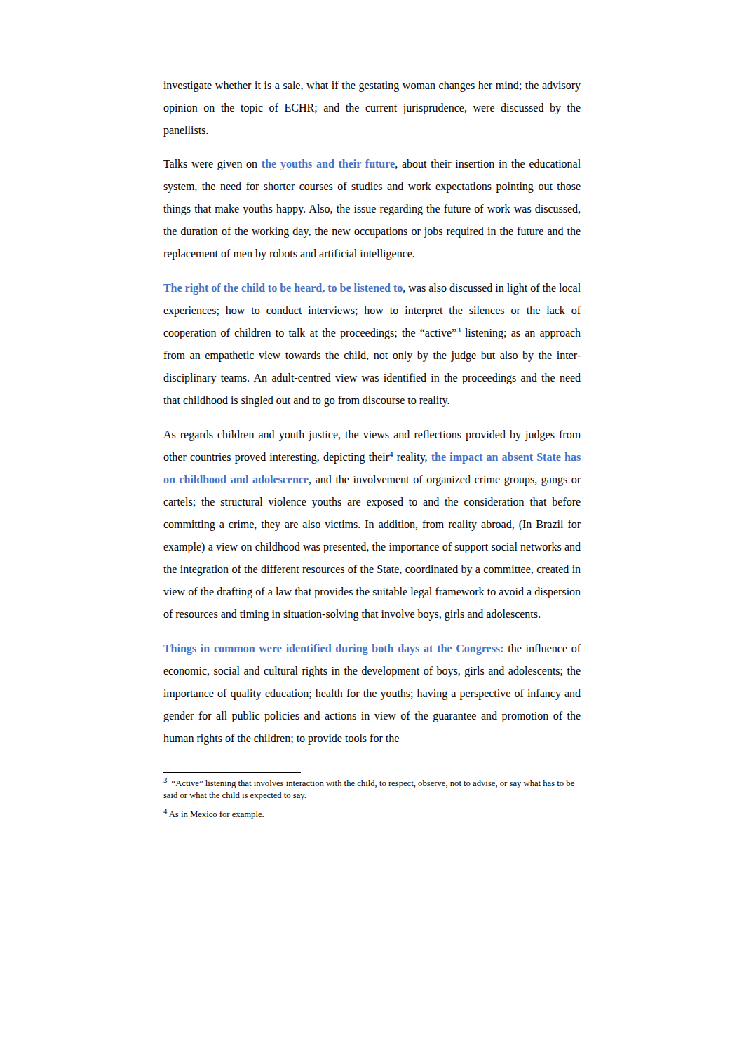investigate whether it is a sale, what if the gestating woman changes her mind; the advisory opinion on the topic of ECHR; and the current jurisprudence, were discussed by the panellists.
Talks were given on the youths and their future, about their insertion in the educational system, the need for shorter courses of studies and work expectations pointing out those things that make youths happy. Also, the issue regarding the future of work was discussed, the duration of the working day, the new occupations or jobs required in the future and the replacement of men by robots and artificial intelligence.
The right of the child to be heard, to be listened to, was also discussed in light of the local experiences; how to conduct interviews; how to interpret the silences or the lack of cooperation of children to talk at the proceedings; the “active”3 listening; as an approach from an empathetic view towards the child, not only by the judge but also by the inter-disciplinary teams. An adult-centred view was identified in the proceedings and the need that childhood is singled out and to go from discourse to reality.
As regards children and youth justice, the views and reflections provided by judges from other countries proved interesting, depicting their4 reality, the impact an absent State has on childhood and adolescence, and the involvement of organized crime groups, gangs or cartels; the structural violence youths are exposed to and the consideration that before committing a crime, they are also victims. In addition, from reality abroad, (In Brazil for example) a view on childhood was presented, the importance of support social networks and the integration of the different resources of the State, coordinated by a committee, created in view of the drafting of a law that provides the suitable legal framework to avoid a dispersion of resources and timing in situation-solving that involve boys, girls and adolescents.
Things in common were identified during both days at the Congress: the influence of economic, social and cultural rights in the development of boys, girls and adolescents; the importance of quality education; health for the youths; having a perspective of infancy and gender for all public policies and actions in view of the guarantee and promotion of the human rights of the children; to provide tools for the
3 “Active” listening that involves interaction with the child, to respect, observe, not to advise, or say what has to be said or what the child is expected to say.
4 As in Mexico for example.